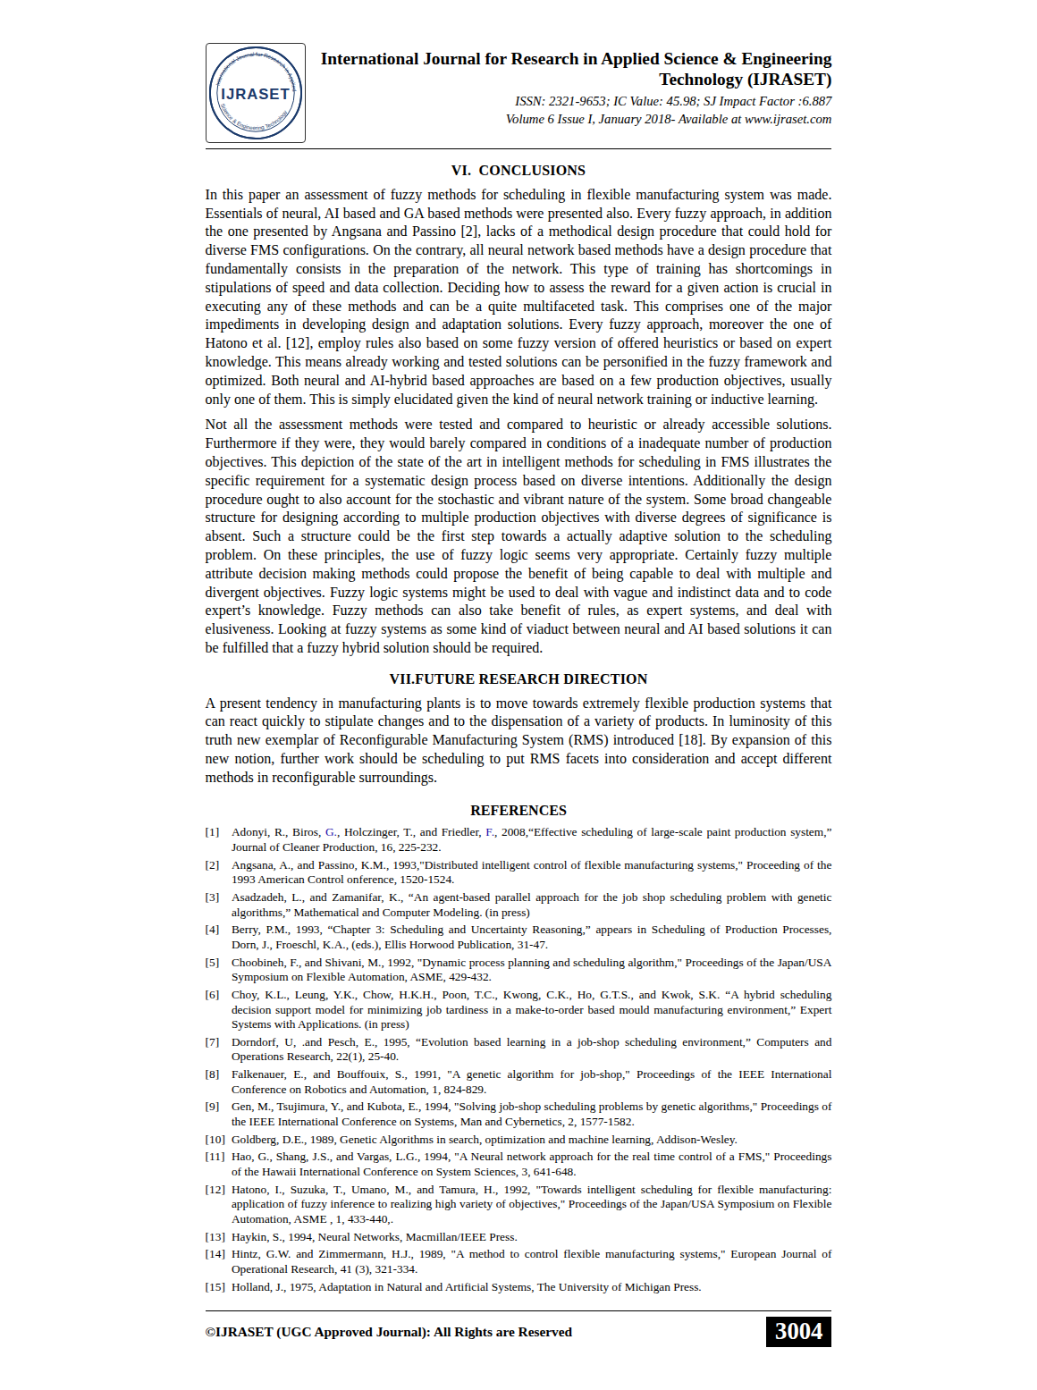International Journal for Research in Applied Science & Engineering Technology IJRASET
International Journal for Research in Applied Science & Engineering Technology (IJRASET)
ISSN: 2321-9653; IC Value: 45.98; SJ Impact Factor :6.887
Volume 6 Issue I, January 2018- Available at www.ijraset.com
VI. CONCLUSIONS
In this paper an assessment of fuzzy methods for scheduling in flexible manufacturing system was made. Essentials of neural, AI based and GA based methods were presented also. Every fuzzy approach, in addition the one presented by Angsana and Passino [2], lacks of a methodical design procedure that could hold for diverse FMS configurations. On the contrary, all neural network based methods have a design procedure that fundamentally consists in the preparation of the network. This type of training has shortcomings in stipulations of speed and data collection. Deciding how to assess the reward for a given action is crucial in executing any of these methods and can be a quite multifaceted task. This comprises one of the major impediments in developing design and adaptation solutions. Every fuzzy approach, moreover the one of Hatono et al. [12], employ rules also based on some fuzzy version of offered heuristics or based on expert knowledge. This means already working and tested solutions can be personified in the fuzzy framework and optimized. Both neural and AI-hybrid based approaches are based on a few production objectives, usually only one of them. This is simply elucidated given the kind of neural network training or inductive learning.
Not all the assessment methods were tested and compared to heuristic or already accessible solutions. Furthermore if they were, they would barely compared in conditions of a inadequate number of production objectives. This depiction of the state of the art in intelligent methods for scheduling in FMS illustrates the specific requirement for a systematic design process based on diverse intentions. Additionally the design procedure ought to also account for the stochastic and vibrant nature of the system. Some broad changeable structure for designing according to multiple production objectives with diverse degrees of significance is absent. Such a structure could be the first step towards a actually adaptive solution to the scheduling problem. On these principles, the use of fuzzy logic seems very appropriate. Certainly fuzzy multiple attribute decision making methods could propose the benefit of being capable to deal with multiple and divergent objectives. Fuzzy logic systems might be used to deal with vague and indistinct data and to code expert’s knowledge. Fuzzy methods can also take benefit of rules, as expert systems, and deal with elusiveness. Looking at fuzzy systems as some kind of viaduct between neural and AI based solutions it can be fulfilled that a fuzzy hybrid solution should be required.
VII.FUTURE RESEARCH DIRECTION
A present tendency in manufacturing plants is to move towards extremely flexible production systems that can react quickly to stipulate changes and to the dispensation of a variety of products. In luminosity of this truth new exemplar of Reconfigurable Manufacturing System (RMS) introduced [18]. By expansion of this new notion, further work should be scheduling to put RMS facets into consideration and accept different methods in reconfigurable surroundings.
REFERENCES
Adonyi, R., Biros, G., Holczinger, T., and Friedler, F., 2008,“Effective scheduling of large-scale paint production system,” Journal of Cleaner Production, 16, 225-232.
Angsana, A., and Passino, K.M., 1993,"Distributed intelligent control of flexible manufacturing systems," Proceeding of the 1993 American Control onference, 1520-1524.
Asadzadeh, L., and Zamanifar, K., “An agent-based parallel approach for the job shop scheduling problem with genetic algorithms,” Mathematical and Computer Modeling. (in press)
Berry, P.M., 1993, “Chapter 3: Scheduling and Uncertainty Reasoning,” appears in Scheduling of Production Processes, Dorn, J., Froeschl, K.A., (eds.), Ellis Horwood Publication, 31-47.
Choobineh, F., and Shivani, M., 1992, "Dynamic process planning and scheduling algorithm," Proceedings of the Japan/USA Symposium on Flexible Automation, ASME, 429-432.
Choy, K.L., Leung, Y.K., Chow, H.K.H., Poon, T.C., Kwong, C.K., Ho, G.T.S., and Kwok, S.K. “A hybrid scheduling decision support model for minimizing job tardiness in a make-to-order based mould manufacturing environment,” Expert Systems with Applications. (in press)
Dorndorf, U, .and Pesch, E., 1995, “Evolution based learning in a job-shop scheduling environment,” Computers and Operations Research, 22(1), 25-40.
Falkenauer, E., and Bouffouix, S., 1991, "A genetic algorithm for job-shop," Proceedings of the IEEE International Conference on Robotics and Automation, 1, 824-829.
Gen, M., Tsujimura, Y., and Kubota, E., 1994, "Solving job-shop scheduling problems by genetic algorithms," Proceedings of the IEEE International Conference on Systems, Man and Cybernetics, 2, 1577-1582.
Goldberg, D.E., 1989, Genetic Algorithms in search, optimization and machine learning, Addison-Wesley.
Hao, G., Shang, J.S., and Vargas, L.G., 1994, "A Neural network approach for the real time control of a FMS," Proceedings of the Hawaii International Conference on System Sciences, 3, 641-648.
Hatono, I., Suzuka, T., Umano, M., and Tamura, H., 1992, "Towards intelligent scheduling for flexible manufacturing: application of fuzzy inference to realizing high variety of objectives," Proceedings of the Japan/USA Symposium on Flexible Automation, ASME , 1, 433-440,.
Haykin, S., 1994, Neural Networks, Macmillan/IEEE Press.
Hintz, G.W. and Zimmermann, H.J., 1989, "A method to control flexible manufacturing systems," European Journal of Operational Research, 41 (3), 321-334.
Holland, J., 1975, Adaptation in Natural and Artificial Systems, The University of Michigan Press.
©IJRASET (UGC Approved Journal): All Rights are Reserved
3004